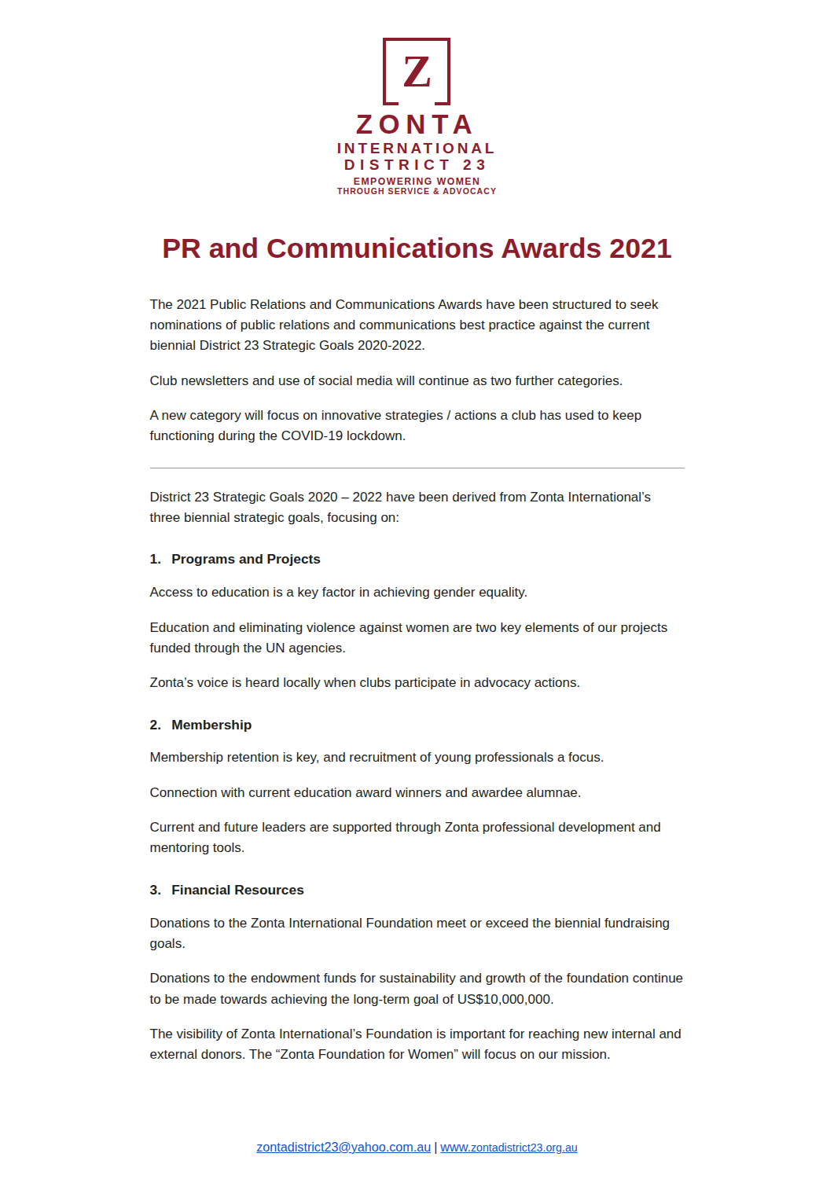ZONTA INTERNATIONAL DISTRICT 23 EMPOWERING WOMEN THROUGH SERVICE & ADVOCACY
PR and Communications Awards 2021
The 2021 Public Relations and Communications Awards have been structured to seek nominations of public relations and communications best practice against the current biennial District 23 Strategic Goals 2020-2022.
Club newsletters and use of social media will continue as two further categories.
A new category will focus on innovative strategies / actions a club has used to keep functioning during the COVID-19 lockdown.
District 23 Strategic Goals 2020 – 2022 have been derived from Zonta International’s three biennial strategic goals, focusing on:
1. Programs and Projects
Access to education is a key factor in achieving gender equality.
Education and eliminating violence against women are two key elements of our projects funded through the UN agencies.
Zonta’s voice is heard locally when clubs participate in advocacy actions.
2. Membership
Membership retention is key, and recruitment of young professionals a focus.
Connection with current education award winners and awardee alumnae.
Current and future leaders are supported through Zonta professional development and mentoring tools.
3. Financial Resources
Donations to the Zonta International Foundation meet or exceed the biennial fundraising goals.
Donations to the endowment funds for sustainability and growth of the foundation continue to be made towards achieving the long-term goal of US$10,000,000.
The visibility of Zonta International’s Foundation is important for reaching new internal and external donors. The “Zonta Foundation for Women” will focus on our mission.
zontadistrict23@yahoo.com.au|www.zontadistrict23.org.au